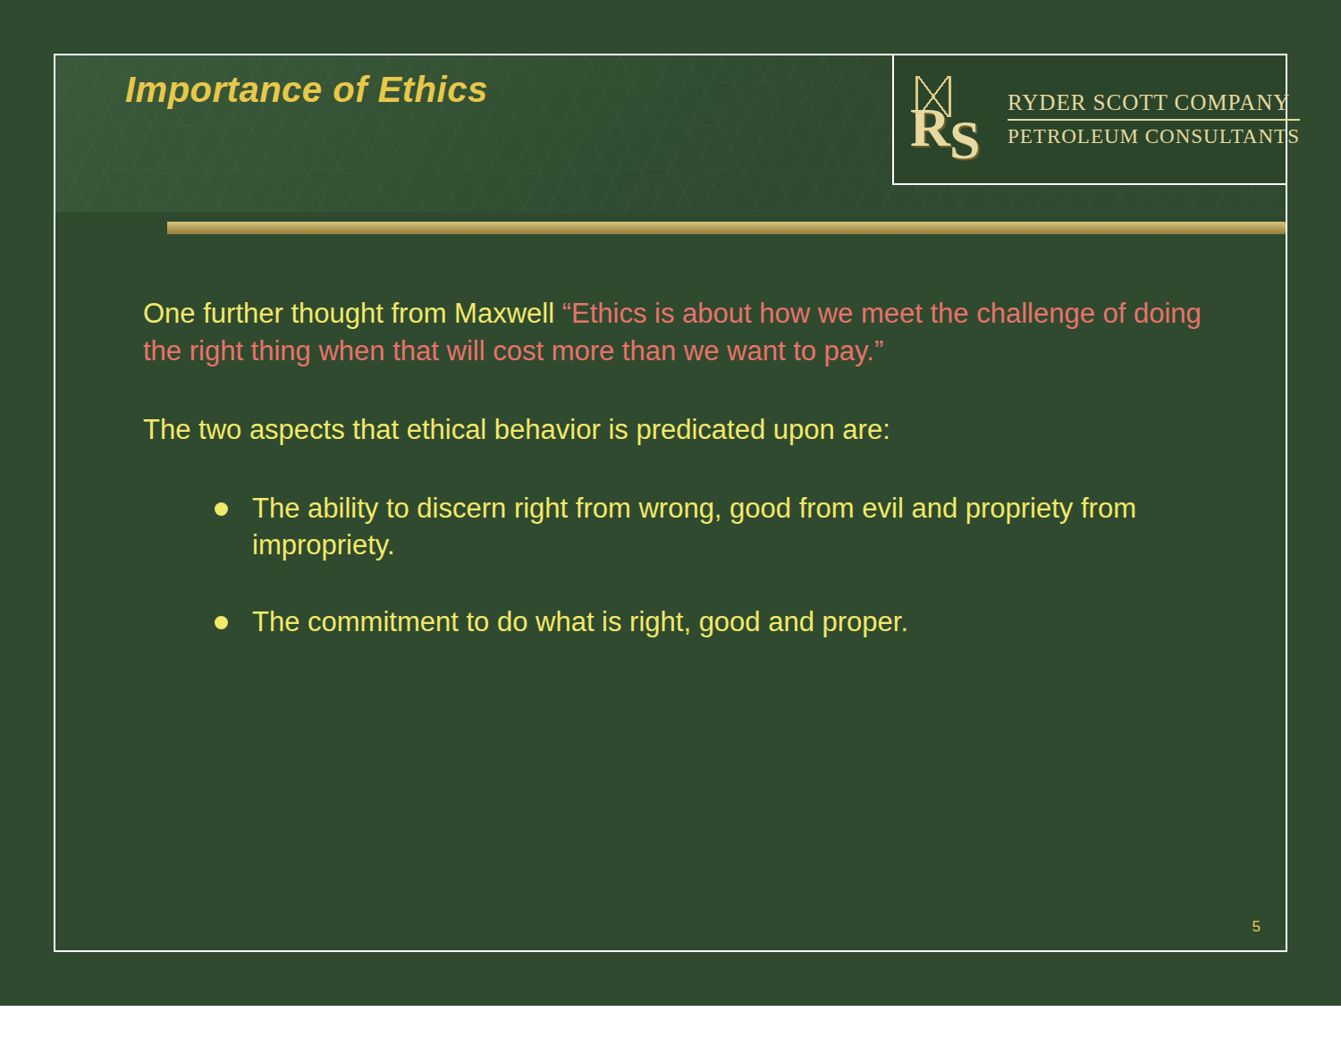Importance of Ethics
R
S
RYDER SCOTT COMPANY
PETROLEUM CONSULTANTS
One further thought from Maxwell “Ethics is about how we meet the challenge of doing the right thing when that will cost more than we want to pay.”
The two aspects that ethical behavior is predicated upon are:
The ability to discern right from wrong, good from evil and propriety from impropriety.
The commitment to do what is right, good and proper.
5